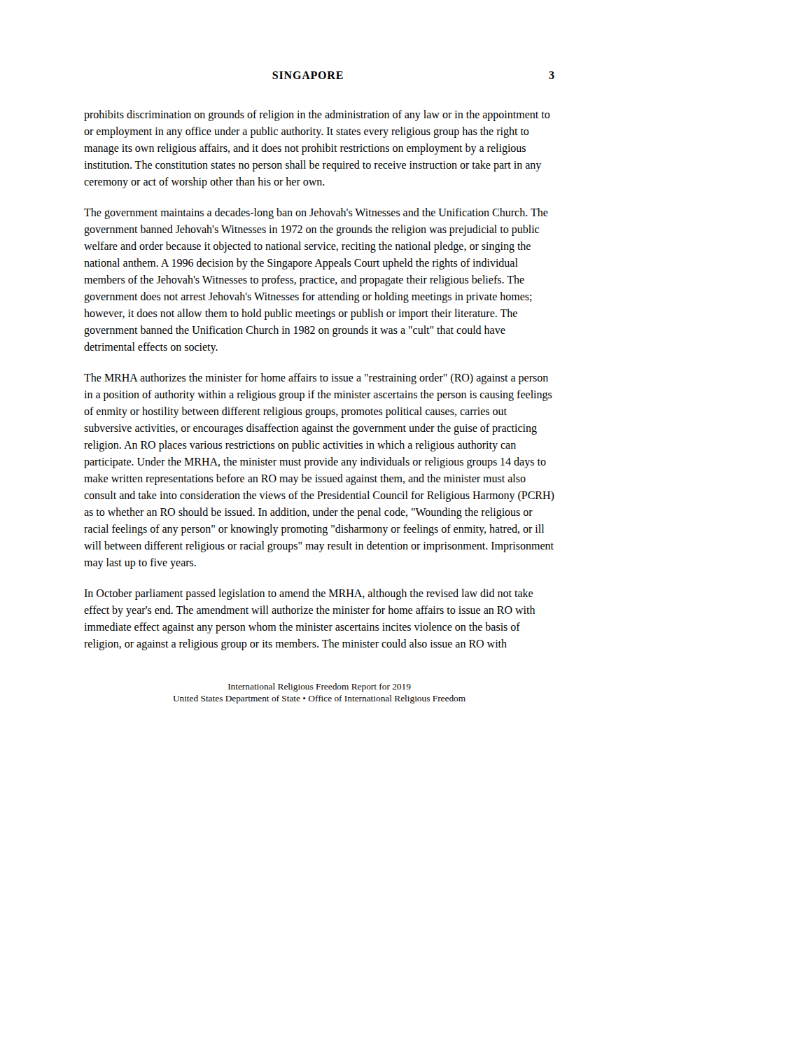SINGAPORE 3
prohibits discrimination on grounds of religion in the administration of any law or in the appointment to or employment in any office under a public authority. It states every religious group has the right to manage its own religious affairs, and it does not prohibit restrictions on employment by a religious institution. The constitution states no person shall be required to receive instruction or take part in any ceremony or act of worship other than his or her own.
The government maintains a decades-long ban on Jehovah's Witnesses and the Unification Church. The government banned Jehovah's Witnesses in 1972 on the grounds the religion was prejudicial to public welfare and order because it objected to national service, reciting the national pledge, or singing the national anthem. A 1996 decision by the Singapore Appeals Court upheld the rights of individual members of the Jehovah's Witnesses to profess, practice, and propagate their religious beliefs. The government does not arrest Jehovah's Witnesses for attending or holding meetings in private homes; however, it does not allow them to hold public meetings or publish or import their literature. The government banned the Unification Church in 1982 on grounds it was a "cult" that could have detrimental effects on society.
The MRHA authorizes the minister for home affairs to issue a "restraining order" (RO) against a person in a position of authority within a religious group if the minister ascertains the person is causing feelings of enmity or hostility between different religious groups, promotes political causes, carries out subversive activities, or encourages disaffection against the government under the guise of practicing religion. An RO places various restrictions on public activities in which a religious authority can participate. Under the MRHA, the minister must provide any individuals or religious groups 14 days to make written representations before an RO may be issued against them, and the minister must also consult and take into consideration the views of the Presidential Council for Religious Harmony (PCRH) as to whether an RO should be issued. In addition, under the penal code, "Wounding the religious or racial feelings of any person" or knowingly promoting "disharmony or feelings of enmity, hatred, or ill will between different religious or racial groups" may result in detention or imprisonment. Imprisonment may last up to five years.
In October parliament passed legislation to amend the MRHA, although the revised law did not take effect by year's end. The amendment will authorize the minister for home affairs to issue an RO with immediate effect against any person whom the minister ascertains incites violence on the basis of religion, or against a religious group or its members. The minister could also issue an RO with
International Religious Freedom Report for 2019
United States Department of State • Office of International Religious Freedom